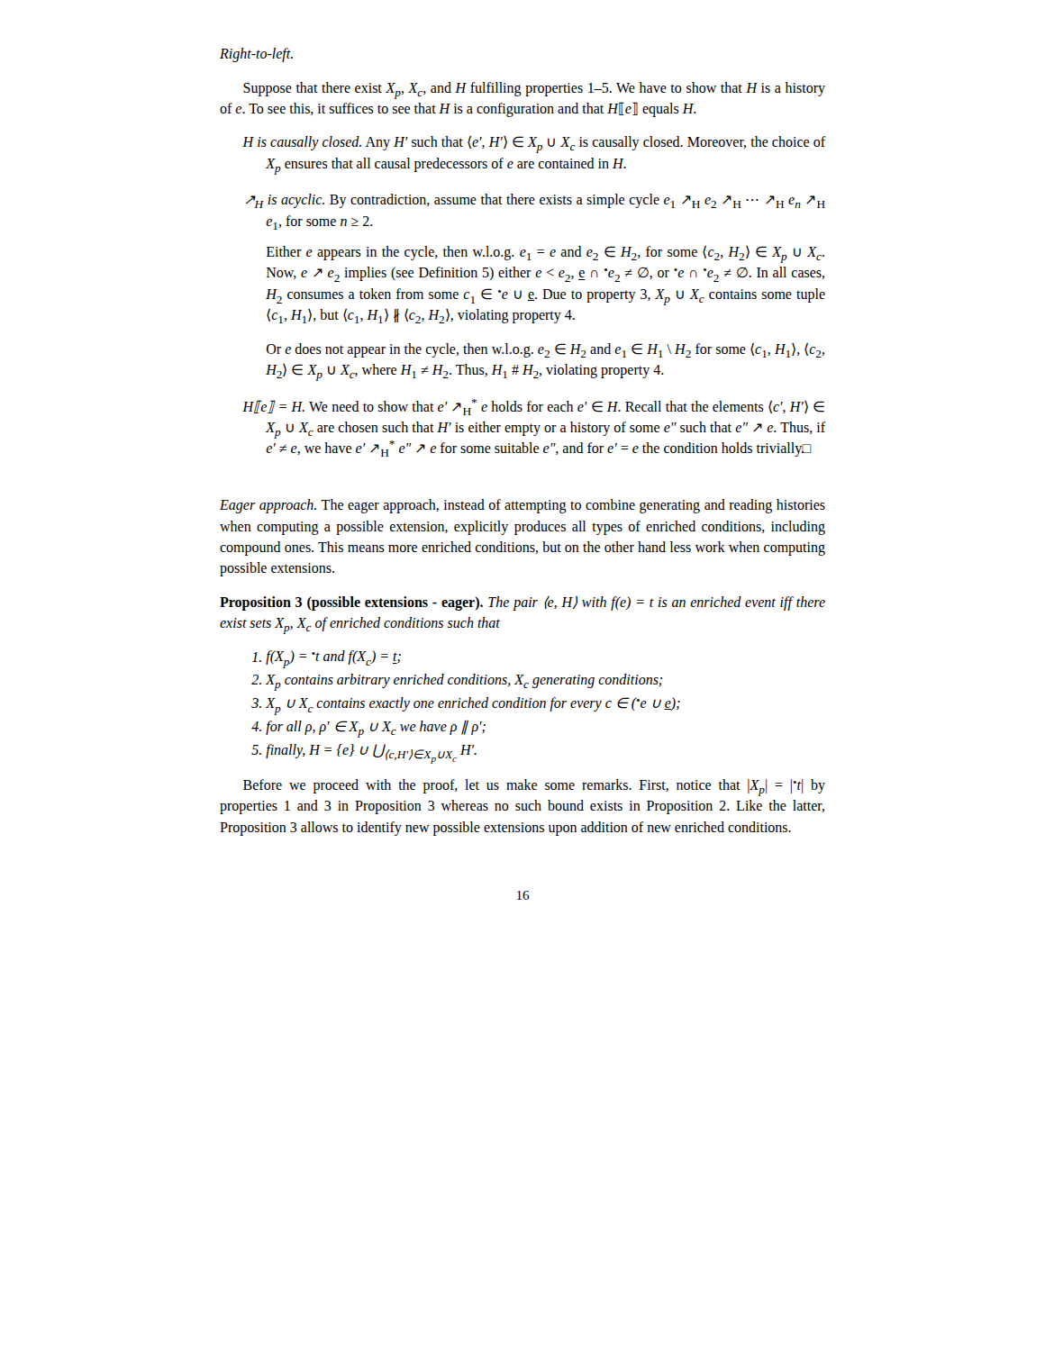Right-to-left.
Suppose that there exist Xp, Xc, and H fulfilling properties 1–5. We have to show that H is a history of e. To see this, it suffices to see that H is a configuration and that H⟦e⟧ equals H.
H is causally closed. Any H′ such that ⟨e′, H′⟩ ∈ Xp ∪ Xc is causally closed. Moreover, the choice of Xp ensures that all causal predecessors of e are contained in H.
↗H is acyclic. By contradiction, assume that there exists a simple cycle e1 ↗H e2 ↗H ⋯ ↗H en ↗H e1, for some n ≥ 2.
Either e appears in the cycle, then w.l.o.g. e1 = e and e2 ∈ H2, for some ⟨c2, H2⟩ ∈ Xp ∪ Xc. Now, e ↗ e2 implies (see Definition 5) either e < e2, e ∩ •e2 ≠ ∅, or •e ∩ •e2 ≠ ∅. In all cases, H2 consumes a token from some c1 ∈ •e ∪ e. Due to property 3, Xp ∪ Xc contains some tuple ⟨c1, H1⟩, but ⟨c1, H1⟩ ∦ ⟨c2, H2⟩, violating property 4.
Or e does not appear in the cycle, then w.l.o.g. e2 ∈ H2 and e1 ∈ H1 \ H2 for some ⟨c1, H1⟩, ⟨c2, H2⟩ ∈ Xp ∪ Xc, where H1 ≠ H2. Thus, H1 # H2, violating property 4.
H⟦e⟧ = H. We need to show that e′ ↗H* e holds for each e′ ∈ H. Recall that the elements ⟨c′, H′⟩ ∈ Xp ∪ Xc are chosen such that H′ is either empty or a history of some e″ such that e″ ↗ e. Thus, if e′ ≠ e, we have e′ ↗H* e″ ↗ e for some suitable e″, and for e′ = e the condition holds trivially.□
Eager approach. The eager approach, instead of attempting to combine generating and reading histories when computing a possible extension, explicitly produces all types of enriched conditions, including compound ones. This means more enriched conditions, but on the other hand less work when computing possible extensions.
Proposition 3 (possible extensions - eager). The pair ⟨e, H⟩ with f(e) = t is an enriched event iff there exist sets Xp, Xc of enriched conditions such that
f(Xp) = •t and f(Xc) = t;
Xp contains arbitrary enriched conditions, Xc generating conditions;
Xp ∪ Xc contains exactly one enriched condition for every c ∈ (•e ∪ e);
for all ρ, ρ′ ∈ Xp ∪ Xc we have ρ ∥ ρ′;
finally, H = {e} ∪ ⋃⟨c,H′⟩∈Xp∪Xc H′.
Before we proceed with the proof, let us make some remarks. First, notice that |Xp| = |•t| by properties 1 and 3 in Proposition 3 whereas no such bound exists in Proposition 2. Like the latter, Proposition 3 allows to identify new possible extensions upon addition of new enriched conditions.
16